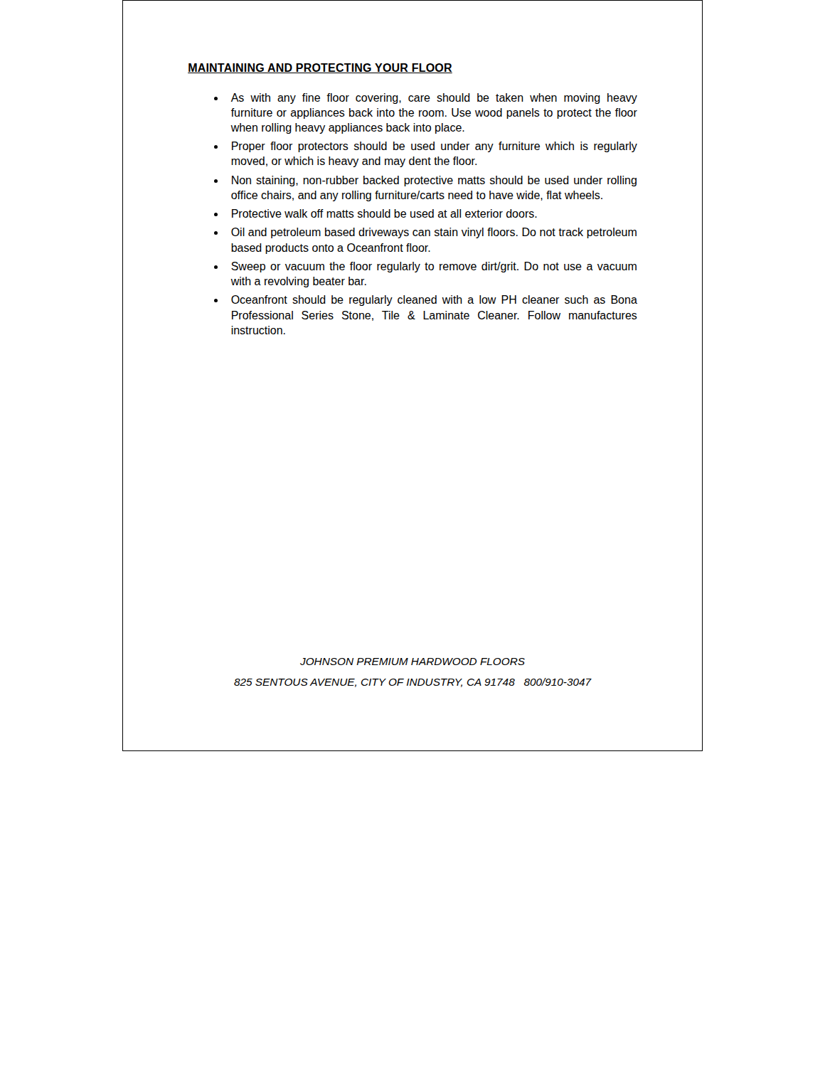MAINTAINING AND PROTECTING YOUR FLOOR
As with any fine floor covering, care should be taken when moving heavy furniture or appliances back into the room. Use wood panels to protect the floor when rolling heavy appliances back into place.
Proper floor protectors should be used under any furniture which is regularly moved, or which is heavy and may dent the floor.
Non staining, non-rubber backed protective matts should be used under rolling office chairs, and any rolling furniture/carts need to have wide, flat wheels.
Protective walk off matts should be used at all exterior doors.
Oil and petroleum based driveways can stain vinyl floors. Do not track petroleum based products onto a Oceanfront floor.
Sweep or vacuum the floor regularly to remove dirt/grit. Do not use a vacuum with a revolving beater bar.
Oceanfront should be regularly cleaned with a low PH cleaner such as Bona Professional Series Stone, Tile & Laminate Cleaner. Follow manufactures instruction.
JOHNSON PREMIUM HARDWOOD FLOORS
825 SENTOUS AVENUE, CITY OF INDUSTRY, CA 91748 800/910-3047